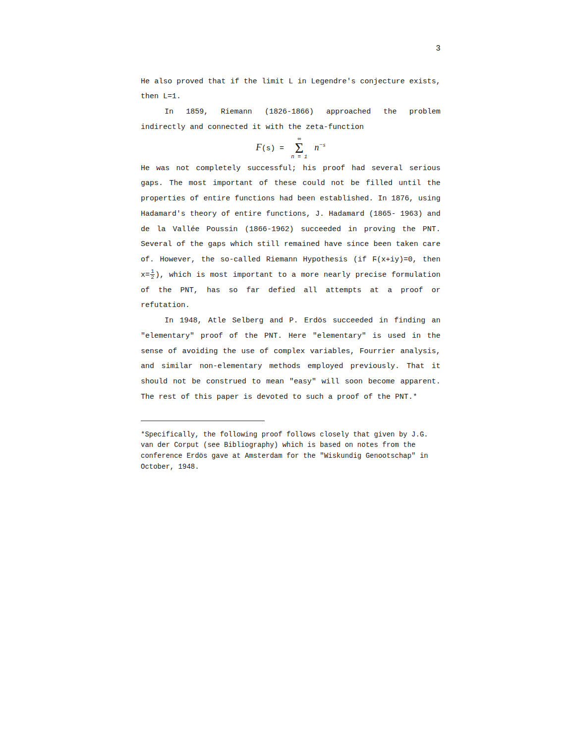3
He also proved that if the limit L in Legendre's conjecture exists, then L=1.
In 1859, Riemann (1826-1866) approached the problem indirectly and connected it with the zeta-function
Ϝ(s) = ∞ Σ n = 1 n−s
He was not completely successful; his proof had several serious gaps. The most important of these could not be filled until the properties of entire functions had been established. In 1876, using Hadamard's theory of entire functions, J. Hadamard (1865- 1963) and de la Vallée Poussin (1866-1962) succeeded in proving the PNT. Several of the gaps which still remained have since been taken care of. However, the so-called Riemann Hypothesis (if Ϝ(x+iy)=0, then x=12), which is most important to a more nearly precise formulation of the PNT, has so far defied all attempts at a proof or refutation.
In 1948, Atle Selberg and P. Erdös succeeded in finding an "elementary" proof of the PNT. Here "elementary" is used in the sense of avoiding the use of complex variables, Fourrier analysis, and similar non-elementary methods employed previously. That it should not be construed to mean "easy" will soon become apparent. The rest of this paper is devoted to such a proof of the PNT.*
*Specifically, the following proof follows closely that given by J.G. van der Corput (see Bibliography) which is based on notes from the conference Erdös gave at Amsterdam for the "Wiskundig Genootschap" in October, 1948.